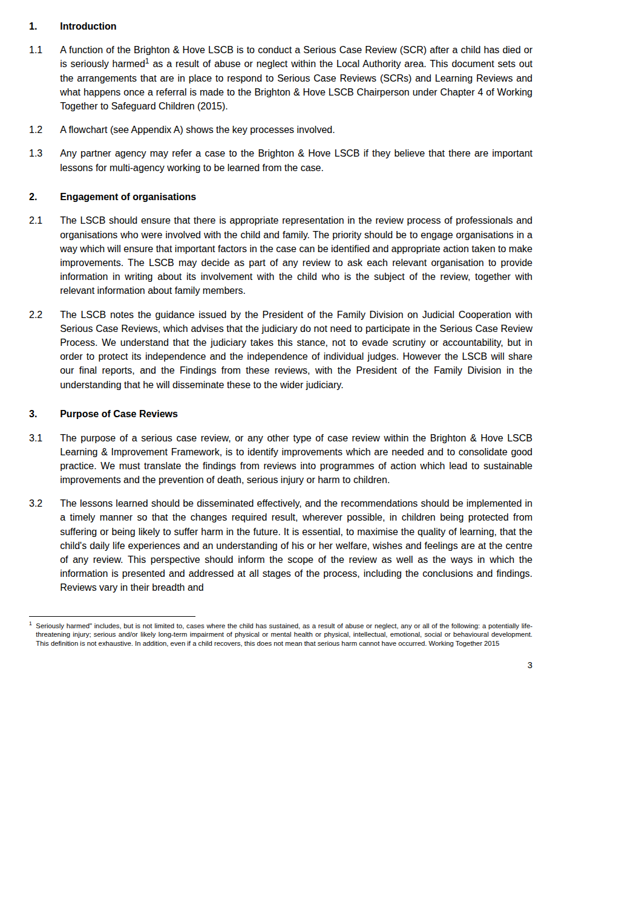1.
Introduction
1.1
A function of the Brighton & Hove LSCB is to conduct a Serious Case Review (SCR) after a child has died or is seriously harmed1 as a result of abuse or neglect within the Local Authority area. This document sets out the arrangements that are in place to respond to Serious Case Reviews (SCRs) and Learning Reviews and what happens once a referral is made to the Brighton & Hove LSCB Chairperson under Chapter 4 of Working Together to Safeguard Children (2015).
1.2
A flowchart (see Appendix A) shows the key processes involved.
1.3
Any partner agency may refer a case to the Brighton & Hove LSCB if they believe that there are important lessons for multi-agency working to be learned from the case.
2.
Engagement of organisations
2.1
The LSCB should ensure that there is appropriate representation in the review process of professionals and organisations who were involved with the child and family. The priority should be to engage organisations in a way which will ensure that important factors in the case can be identified and appropriate action taken to make improvements. The LSCB may decide as part of any review to ask each relevant organisation to provide information in writing about its involvement with the child who is the subject of the review, together with relevant information about family members.
2.2
The LSCB notes the guidance issued by the President of the Family Division on Judicial Cooperation with Serious Case Reviews, which advises that the judiciary do not need to participate in the Serious Case Review Process. We understand that the judiciary takes this stance, not to evade scrutiny or accountability, but in order to protect its independence and the independence of individual judges. However the LSCB will share our final reports, and the Findings from these reviews, with the President of the Family Division in the understanding that he will disseminate these to the wider judiciary.
3.
Purpose of Case Reviews
3.1
The purpose of a serious case review, or any other type of case review within the Brighton & Hove LSCB Learning & Improvement Framework, is to identify improvements which are needed and to consolidate good practice. We must translate the findings from reviews into programmes of action which lead to sustainable improvements and the prevention of death, serious injury or harm to children.
3.2
The lessons learned should be disseminated effectively, and the recommendations should be implemented in a timely manner so that the changes required result, wherever possible, in children being protected from suffering or being likely to suffer harm in the future. It is essential, to maximise the quality of learning, that the child's daily life experiences and an understanding of his or her welfare, wishes and feelings are at the centre of any review. This perspective should inform the scope of the review as well as the ways in which the information is presented and addressed at all stages of the process, including the conclusions and findings. Reviews vary in their breadth and
1
Seriously harmed" includes, but is not limited to, cases where the child has sustained, as a result of abuse or neglect, any or all of the following: a potentially life-threatening injury; serious and/or likely long-term impairment of physical or mental health or physical, intellectual, emotional, social or behavioural development. This definition is not exhaustive. In addition, even if a child recovers, this does not mean that serious harm cannot have occurred. Working Together 2015
3